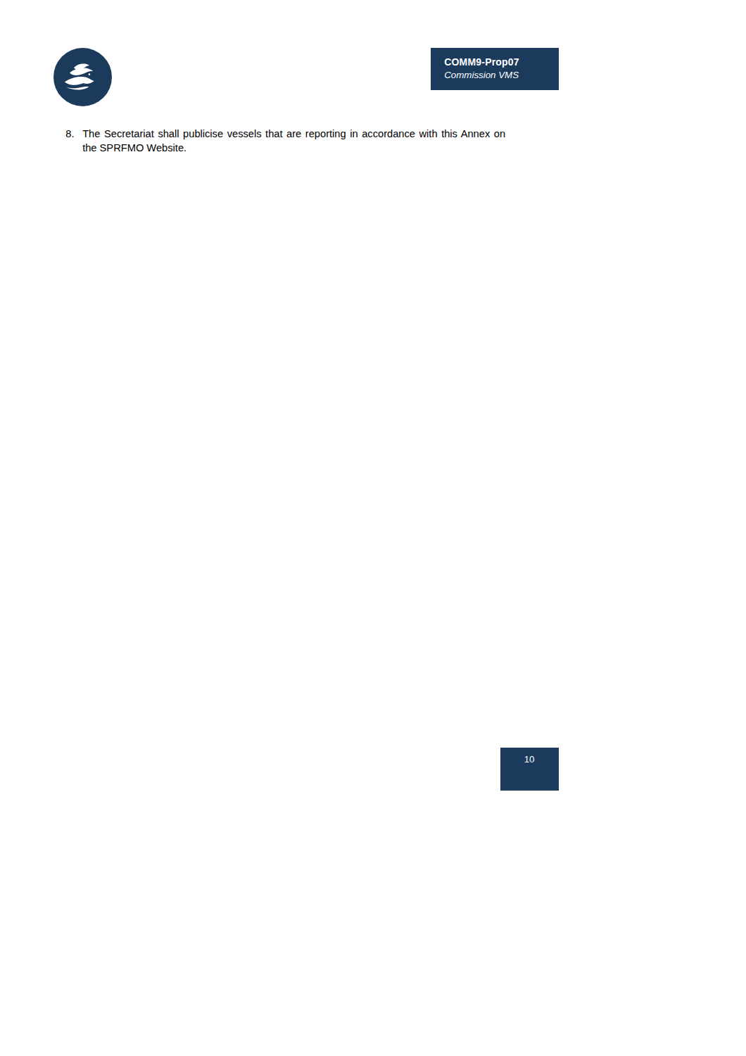COMM9-Prop07
Commission VMS
The Secretariat shall publicise vessels that are reporting in accordance with this Annex on the SPRFMO Website.
10